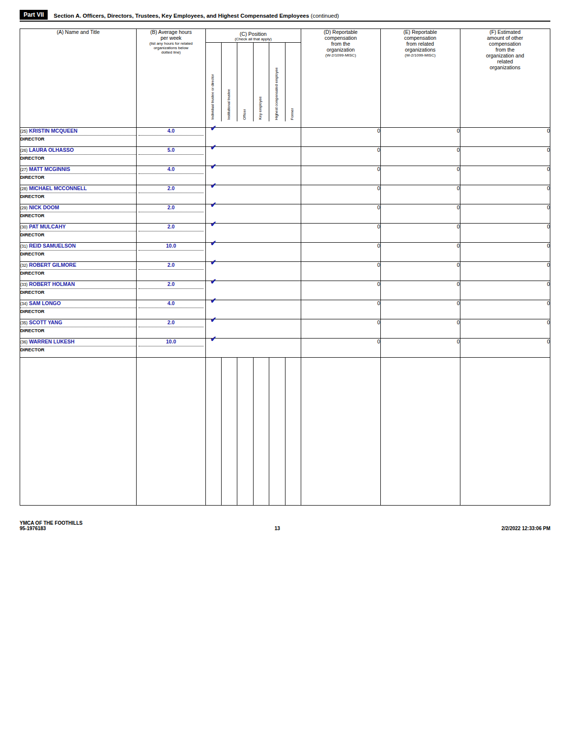Part VII
Section A. Officers, Directors, Trustees, Key Employees, and Highest Compensated Employees (continued)
| (A) Name and Title | (B) Average hours per week (list any hours for related organizations below dotted line) | (C) Position (Check all that apply) Individual trustee or director Institutional trustee Officer Key employee Highest compensated employee Former | (D) Reportable compensation from the organization (W-2/1099-MISC) | (E) Reportable compensation from related organizations (W-2/1099-MISC) | (F) Estimated amount of other compensation from the organization and related organizations |
| (25) KRISTIN MCQUEEN DIRECTOR | 4.0 | ✔ | 0 | 0 | 0 |
| (26) LAURA OLHASSO DIRECTOR | 5.0 | ✔ | 0 | 0 | 0 |
| (27) MATT MCGINNIS DIRECTOR | 4.0 | ✔ | 0 | 0 | 0 |
| (28) MICHAEL MCCONNELL DIRECTOR | 2.0 | ✔ | 0 | 0 | 0 |
| (29) NICK DOOM DIRECTOR | 2.0 | ✔ | 0 | 0 | 0 |
| (30) PAT MULCAHY DIRECTOR | 2.0 | ✔ | 0 | 0 | 0 |
| (31) REID SAMUELSON DIRECTOR | 10.0 | ✔ | 0 | 0 | 0 |
| (32) ROBERT GILMORE DIRECTOR | 2.0 | ✔ | 0 | 0 | 0 |
| (33) ROBERT HOLMAN DIRECTOR | 2.0 | ✔ | 0 | 0 | 0 |
| (34) SAM LONGO DIRECTOR | 4.0 | ✔ | 0 | 0 | 0 |
| (35) SCOTT YANG DIRECTOR | 2.0 | ✔ | 0 | 0 | 0 |
| (36) WARREN LUKESH DIRECTOR | 10.0 | ✔ | 0 | 0 | 0 |
YMCA OF THE FOOTHILLS
95-1976183
13
2/2/2022 12:33:06 PM